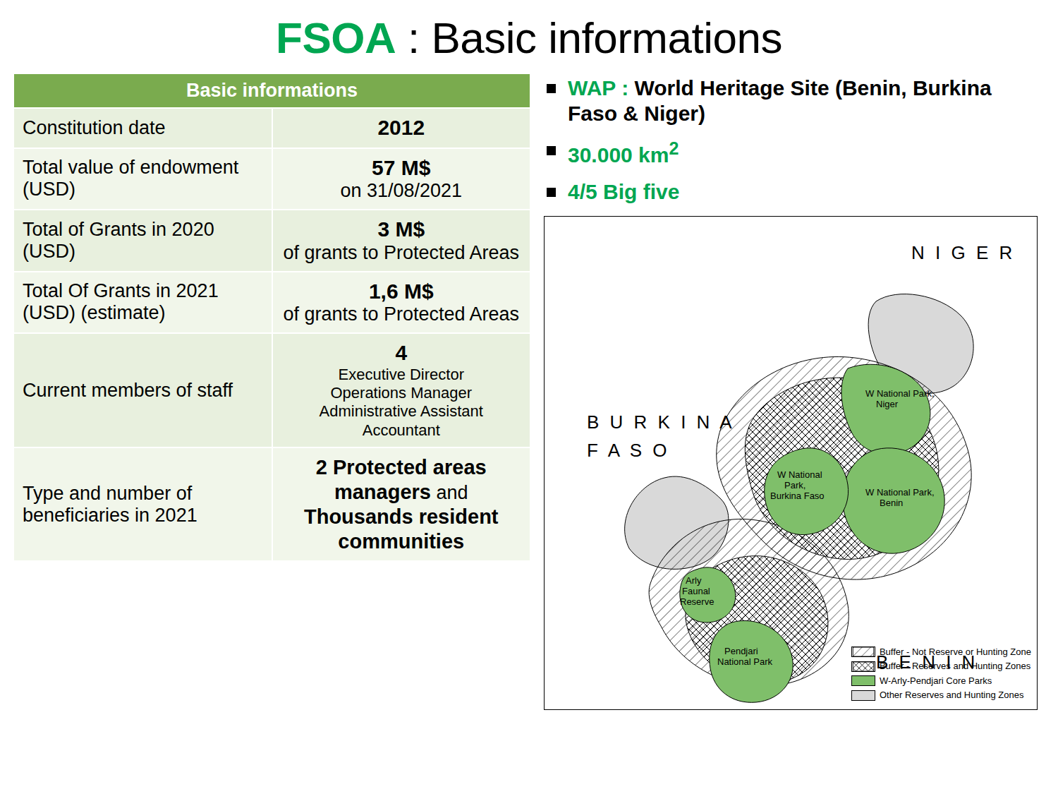FSOA : Basic informations
| Basic informations |
| --- |
| Constitution date | 2012 |
| Total value of endowment (USD) | 57 M$ on 31/08/2021 |
| Total of Grants in 2020 (USD) | 3 M$ of grants to Protected Areas |
| Total Of Grants in 2021 (USD) (estimate) | 1,6 M$ of grants to Protected Areas |
| Current members of staff | 4 Executive Director Operations Manager Administrative Assistant Accountant |
| Type and number of beneficiaries in 2021 | 2 Protected areas managers and Thousands resident communities |
WAP : World Heritage Site (Benin, Burkina Faso & Niger)
30.000 km2
4/5 Big five
N I G E R B U R K I N A F A S O B E N I N W National Park, Niger W National Park, Benin W National Park, Burkina Faso Arly Faunal Reserve Pendjari National Park
Buffer - Not Reserve or Hunting Zone
Buffer - Reserves and Hunting Zones
W-Arly-Pendjari Core Parks
Other Reserves and Hunting Zones